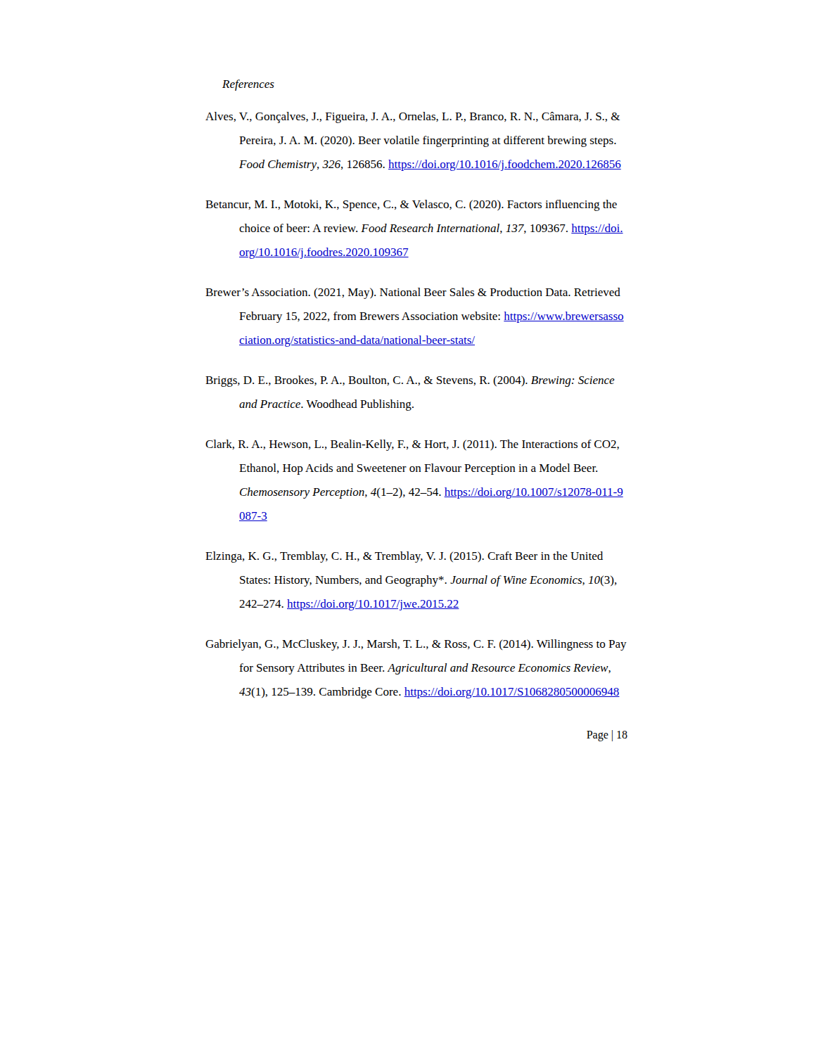References
Alves, V., Gonçalves, J., Figueira, J. A., Ornelas, L. P., Branco, R. N., Câmara, J. S., & Pereira, J. A. M. (2020). Beer volatile fingerprinting at different brewing steps. Food Chemistry, 326, 126856. https://doi.org/10.1016/j.foodchem.2020.126856
Betancur, M. I., Motoki, K., Spence, C., & Velasco, C. (2020). Factors influencing the choice of beer: A review. Food Research International, 137, 109367. https://doi.org/10.1016/j.foodres.2020.109367
Brewer’s Association. (2021, May). National Beer Sales & Production Data. Retrieved February 15, 2022, from Brewers Association website: https://www.brewersassociation.org/statistics-and-data/national-beer-stats/
Briggs, D. E., Brookes, P. A., Boulton, C. A., & Stevens, R. (2004). Brewing: Science and Practice. Woodhead Publishing.
Clark, R. A., Hewson, L., Bealin-Kelly, F., & Hort, J. (2011). The Interactions of CO2, Ethanol, Hop Acids and Sweetener on Flavour Perception in a Model Beer. Chemosensory Perception, 4(1–2), 42–54. https://doi.org/10.1007/s12078-011-9087-3
Elzinga, K. G., Tremblay, C. H., & Tremblay, V. J. (2015). Craft Beer in the United States: History, Numbers, and Geography*. Journal of Wine Economics, 10(3), 242–274. https://doi.org/10.1017/jwe.2015.22
Gabrielyan, G., McCluskey, J. J., Marsh, T. L., & Ross, C. F. (2014). Willingness to Pay for Sensory Attributes in Beer. Agricultural and Resource Economics Review, 43(1), 125–139. Cambridge Core. https://doi.org/10.1017/S1068280500006948
Page | 18